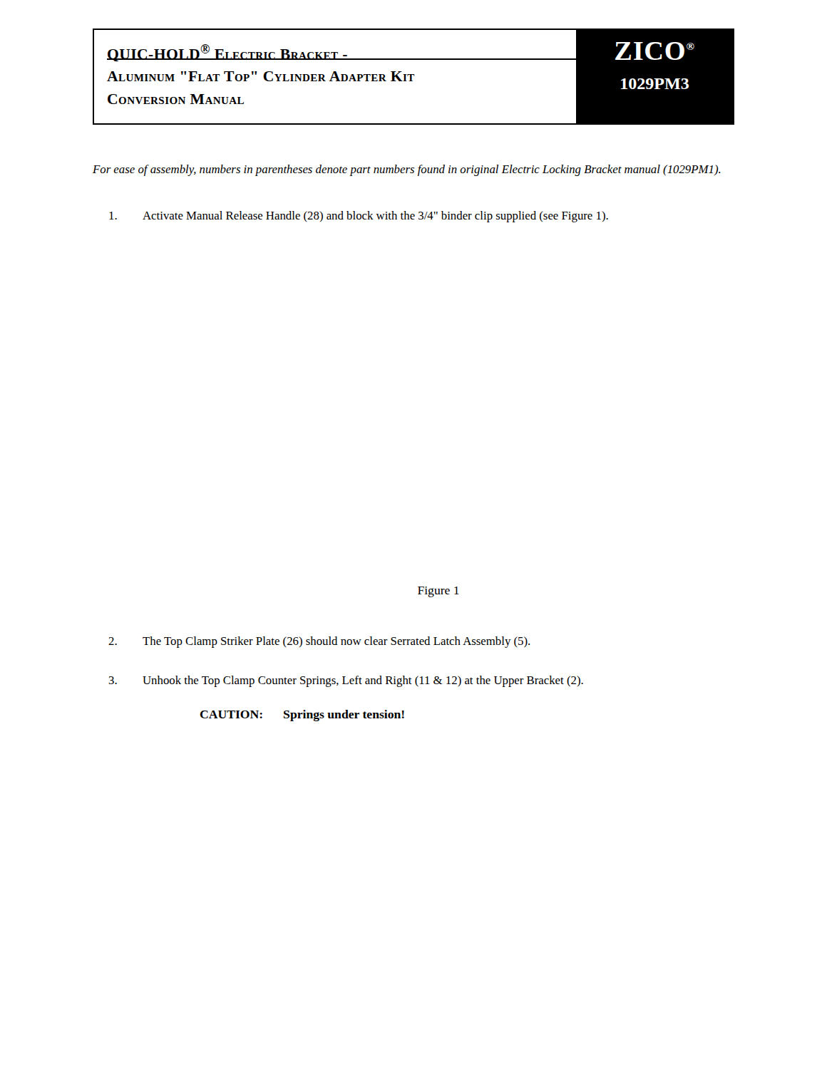QUIC-HOLD® Electric Bracket -
Aluminum "Flat Top" Cylinder Adapter Kit
Conversion Manual
ZICO®
1029PM3
For ease of assembly, numbers in parentheses denote part numbers found in original Electric Locking Bracket manual (1029PM1).
Activate Manual Release Handle (28) and block with the 3/4" binder clip supplied (see Figure 1).
Figure 1
The Top Clamp Striker Plate (26) should now clear Serrated Latch Assembly (5).
Unhook the Top Clamp Counter Springs, Left and Right (11 & 12) at the Upper Bracket (2).
CAUTION: Springs under tension!